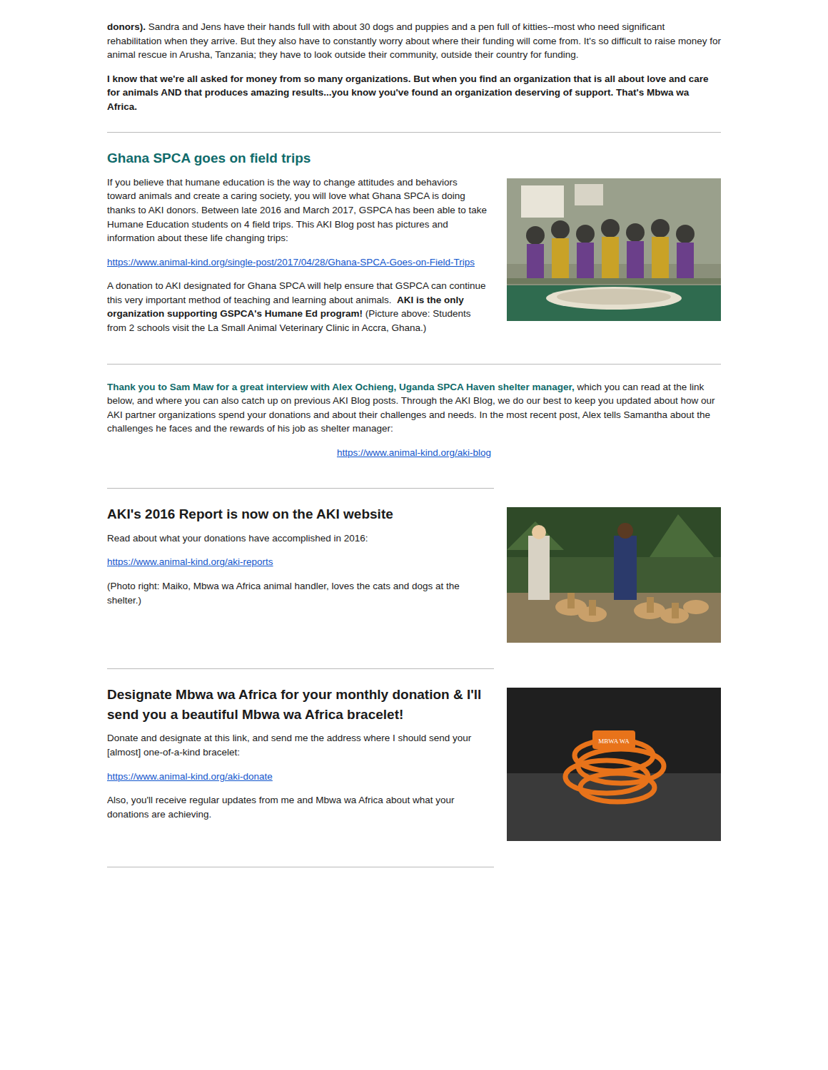donors). Sandra and Jens have their hands full with about 30 dogs and puppies and a pen full of kitties--most who need significant rehabilitation when they arrive. But they also have to constantly worry about where their funding will come from. It's so difficult to raise money for animal rescue in Arusha, Tanzania; they have to look outside their community, outside their country for funding.
I know that we're all asked for money from so many organizations. But when you find an organization that is all about love and care for animals AND that produces amazing results...you know you've found an organization deserving of support. That's Mbwa wa Africa.
Ghana SPCA goes on field trips
If you believe that humane education is the way to change attitudes and behaviors toward animals and create a caring society, you will love what Ghana SPCA is doing thanks to AKI donors. Between late 2016 and March 2017, GSPCA has been able to take Humane Education students on 4 field trips. This AKI Blog post has pictures and information about these life changing trips:
https://www.animal-kind.org/single-post/2017/04/28/Ghana-SPCA-Goes-on-Field-Trips
A donation to AKI designated for Ghana SPCA will help ensure that GSPCA can continue this very important method of teaching and learning about animals. AKI is the only organization supporting GSPCA's Humane Ed program! (Picture above: Students from 2 schools visit the La Small Animal Veterinary Clinic in Accra, Ghana.)
Thank you to Sam Maw for a great interview with Alex Ochieng, Uganda SPCA Haven shelter manager, which you can read at the link below, and where you can also catch up on previous AKI Blog posts. Through the AKI Blog, we do our best to keep you updated about how our AKI partner organizations spend your donations and about their challenges and needs. In the most recent post, Alex tells Samantha about the challenges he faces and the rewards of his job as shelter manager:
https://www.animal-kind.org/aki-blog
AKI's 2016 Report is now on the AKI website
Read about what your donations have accomplished in 2016:
https://www.animal-kind.org/aki-reports
(Photo right: Maiko, Mbwa wa Africa animal handler, loves the cats and dogs at the shelter.)
MBWA WA
Designate Mbwa wa Africa for your monthly donation & I'll send you a beautiful Mbwa wa Africa bracelet!
Donate and designate at this link, and send me the address where I should send your [almost] one-of-a-kind bracelet:
https://www.animal-kind.org/aki-donate
Also, you'll receive regular updates from me and Mbwa wa Africa about what your donations are achieving.